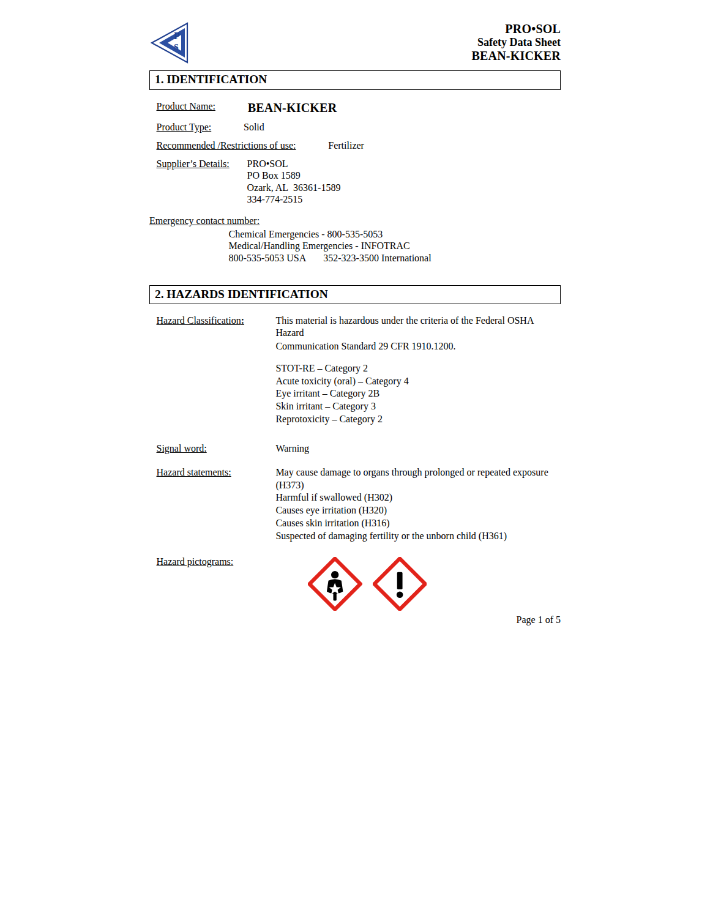P S
PRO•SOL
Safety Data Sheet
BEAN-KICKER
1. IDENTIFICATION
Product Name:
BEAN-KICKER
Product Type:
Solid
Recommended /Restrictions of use:
Fertilizer
Supplier’s Details:
PRO•SOL
PO Box 1589
Ozark, AL 36361-1589
334-774-2515
Emergency contact number:
Chemical Emergencies - 800-535-5053
Medical/Handling Emergencies - INFOTRAC
800-535-5053 USA 352-323-3500 International
2. HAZARDS IDENTIFICATION
Hazard Classification:
This material is hazardous under the criteria of the Federal OSHA Hazard
Communication Standard 29 CFR 1910.1200.
STOT-RE – Category 2
Acute toxicity (oral) – Category 4
Eye irritant – Category 2B
Skin irritant – Category 3
Reprotoxicity – Category 2
Signal word:
Warning
Hazard statements:
May cause damage to organs through prolonged or repeated exposure (H373)
Harmful if swallowed (H302)
Causes eye irritation (H320)
Causes skin irritation (H316)
Suspected of damaging fertility or the unborn child (H361)
Hazard pictograms:
Page 1 of 5